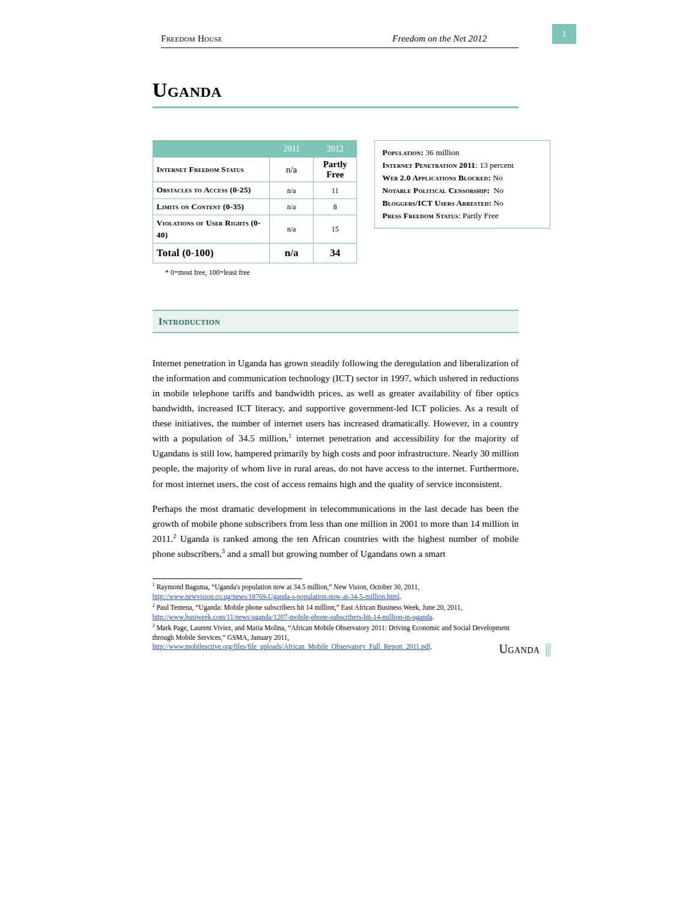1
Freedom House
Freedom on the Net 2012
Uganda
| | 2011 | 2012 |
| --- | --- | --- |
| Internet Freedom Status | n/a | Partly Free |
| Obstacles to Access (0-25) | n/a | 11 |
| Limits on Content (0-35) | n/a | 8 |
| Violations of User Rights (0-40) | n/a | 15 |
| Total (0-100) | n/a | 34 |
* 0=most free, 100=least free
Population: 36 million
Internet Penetration 2011: 13 percent
Web 2.0 Applications Blocked: No
Notable Political Censorship: No
Bloggers/ICT Users Arrested: No
Press Freedom Status: Partly Free
Introduction
Internet penetration in Uganda has grown steadily following the deregulation and liberalization of the information and communication technology (ICT) sector in 1997, which ushered in reductions in mobile telephone tariffs and bandwidth prices, as well as greater availability of fiber optics bandwidth, increased ICT literacy, and supportive government-led ICT policies. As a result of these initiatives, the number of internet users has increased dramatically. However, in a country with a population of 34.5 million,1 internet penetration and accessibility for the majority of Ugandans is still low, hampered primarily by high costs and poor infrastructure. Nearly 30 million people, the majority of whom live in rural areas, do not have access to the internet. Furthermore, for most internet users, the cost of access remains high and the quality of service inconsistent.
Perhaps the most dramatic development in telecommunications in the last decade has been the growth of mobile phone subscribers from less than one million in 2001 to more than 14 million in 2011.2 Uganda is ranked among the ten African countries with the highest number of mobile phone subscribers,3 and a small but growing number of Ugandans own a smart
1 Raymond Baguma, “Uganda's population now at 34.5 million,” New Vision, October 30, 2011,
http://www.newvision.co.ug/news/18769-Uganda-s-population-now-at-34-5-million.html.
2 Paul Tentena, “Uganda: Mobile phone subscribers hit 14 million,” East African Business Week, June 20, 2011,
http://www.busiweek.com/11/news/uganda/1207-mobile-phone-subscribers-hit-14-million-in-uganda.
3 Mark Page, Laurent Viviez, and Maria Molina, “African Mobile Observatory 2011: Driving Economic and Social Development through Mobile Services,” GSMA, January 2011,
http://www.mobileactive.org/files/file_uploads/African_Mobile_Observatory_Full_Report_2011.pdf.
Uganda |||